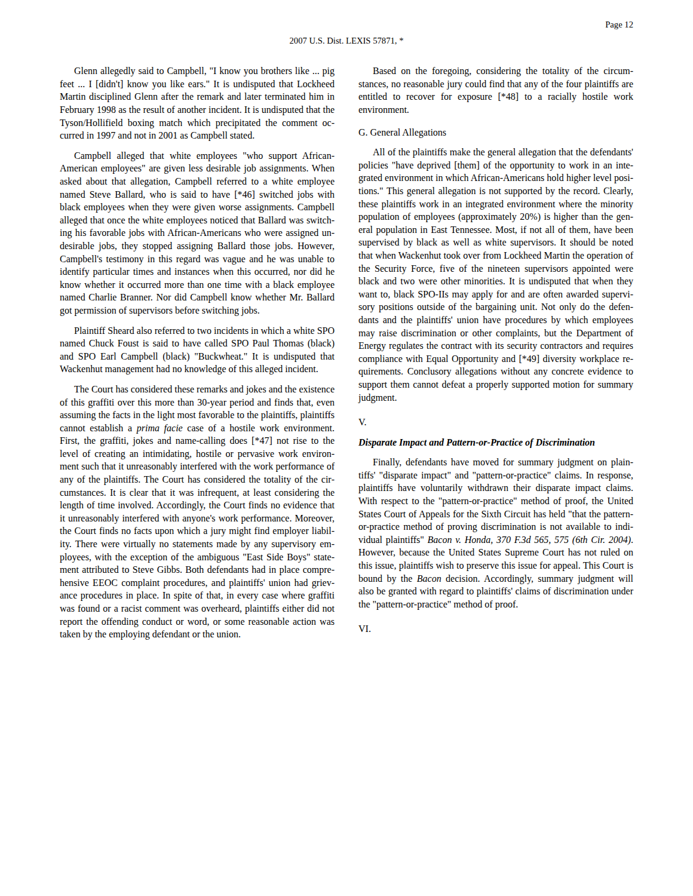Page 12
2007 U.S. Dist. LEXIS 57871, *
Glenn allegedly said to Campbell, "I know you brothers like ... pig feet ... I [didn't] know you like ears." It is undisputed that Lockheed Martin disciplined Glenn after the remark and later terminated him in February 1998 as the result of another incident. It is undisputed that the Tyson/Hollifield boxing match which precipitated the comment occurred in 1997 and not in 2001 as Campbell stated.
Campbell alleged that white employees "who support African-American employees" are given less desirable job assignments. When asked about that allegation, Campbell referred to a white employee named Steve Ballard, who is said to have [*46] switched jobs with black employees when they were given worse assignments. Campbell alleged that once the white employees noticed that Ballard was switching his favorable jobs with African-Americans who were assigned undesirable jobs, they stopped assigning Ballard those jobs. However, Campbell's testimony in this regard was vague and he was unable to identify particular times and instances when this occurred, nor did he know whether it occurred more than one time with a black employee named Charlie Branner. Nor did Campbell know whether Mr. Ballard got permission of supervisors before switching jobs.
Plaintiff Sheard also referred to two incidents in which a white SPO named Chuck Foust is said to have called SPO Paul Thomas (black) and SPO Earl Campbell (black) "Buckwheat." It is undisputed that Wackenhut management had no knowledge of this alleged incident.
The Court has considered these remarks and jokes and the existence of this graffiti over this more than 30-year period and finds that, even assuming the facts in the light most favorable to the plaintiffs, plaintiffs cannot establish a prima facie case of a hostile work environment. First, the graffiti, jokes and name-calling does [*47] not rise to the level of creating an intimidating, hostile or pervasive work environment such that it unreasonably interfered with the work performance of any of the plaintiffs. The Court has considered the totality of the circumstances. It is clear that it was infrequent, at least considering the length of time involved. Accordingly, the Court finds no evidence that it unreasonably interfered with anyone's work performance. Moreover, the Court finds no facts upon which a jury might find employer liability. There were virtually no statements made by any supervisory employees, with the exception of the ambiguous "East Side Boys" statement attributed to Steve Gibbs. Both defendants had in place comprehensive EEOC complaint procedures, and plaintiffs' union had grievance procedures in place. In spite of that, in every case where graffiti was found or a racist comment was overheard, plaintiffs either did not report the offending conduct or word, or some reasonable action was taken by the employing defendant or the union.
Based on the foregoing, considering the totality of the circumstances, no reasonable jury could find that any of the four plaintiffs are entitled to recover for exposure [*48] to a racially hostile work environment.
G. General Allegations
All of the plaintiffs make the general allegation that the defendants' policies "have deprived [them] of the opportunity to work in an integrated environment in which African-Americans hold higher level positions." This general allegation is not supported by the record. Clearly, these plaintiffs work in an integrated environment where the minority population of employees (approximately 20%) is higher than the general population in East Tennessee. Most, if not all of them, have been supervised by black as well as white supervisors. It should be noted that when Wackenhut took over from Lockheed Martin the operation of the Security Force, five of the nineteen supervisors appointed were black and two were other minorities. It is undisputed that when they want to, black SPO-IIs may apply for and are often awarded supervisory positions outside of the bargaining unit. Not only do the defendants and the plaintiffs' union have procedures by which employees may raise discrimination or other complaints, but the Department of Energy regulates the contract with its security contractors and requires compliance with Equal Opportunity and [*49] diversity workplace requirements. Conclusory allegations without any concrete evidence to support them cannot defeat a properly supported motion for summary judgment.
V.
Disparate Impact and Pattern-or-Practice of Discrimination
Finally, defendants have moved for summary judgment on plaintiffs' "disparate impact" and "pattern-or-practice" claims. In response, plaintiffs have voluntarily withdrawn their disparate impact claims. With respect to the "pattern-or-practice" method of proof, the United States Court of Appeals for the Sixth Circuit has held "that the pattern-or-practice method of proving discrimination is not available to individual plaintiffs" Bacon v. Honda, 370 F.3d 565, 575 (6th Cir. 2004). However, because the United States Supreme Court has not ruled on this issue, plaintiffs wish to preserve this issue for appeal. This Court is bound by the Bacon decision. Accordingly, summary judgment will also be granted with regard to plaintiffs' claims of discrimination under the "pattern-or-practice" method of proof.
VI.